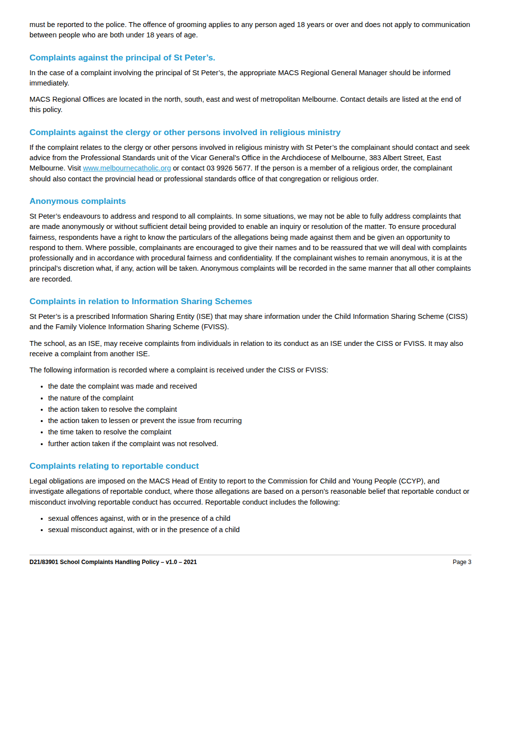must be reported to the police. The offence of grooming applies to any person aged 18 years or over and does not apply to communication between people who are both under 18 years of age.
Complaints against the principal of St Peter’s.
In the case of a complaint involving the principal of St Peter’s, the appropriate MACS Regional General Manager should be informed immediately.
MACS Regional Offices are located in the north, south, east and west of metropolitan Melbourne. Contact details are listed at the end of this policy.
Complaints against the clergy or other persons involved in religious ministry
If the complaint relates to the clergy or other persons involved in religious ministry with St Peter’s the complainant should contact and seek advice from the Professional Standards unit of the Vicar General’s Office in the Archdiocese of Melbourne, 383 Albert Street, East Melbourne. Visit www.melbournecatholic.org or contact 03 9926 5677. If the person is a member of a religious order, the complainant should also contact the provincial head or professional standards office of that congregation or religious order.
Anonymous complaints
St Peter’s endeavours to address and respond to all complaints. In some situations, we may not be able to fully address complaints that are made anonymously or without sufficient detail being provided to enable an inquiry or resolution of the matter. To ensure procedural fairness, respondents have a right to know the particulars of the allegations being made against them and be given an opportunity to respond to them. Where possible, complainants are encouraged to give their names and to be reassured that we will deal with complaints professionally and in accordance with procedural fairness and confidentiality. If the complainant wishes to remain anonymous, it is at the principal’s discretion what, if any, action will be taken. Anonymous complaints will be recorded in the same manner that all other complaints are recorded.
Complaints in relation to Information Sharing Schemes
St Peter’s is a prescribed Information Sharing Entity (ISE) that may share information under the Child Information Sharing Scheme (CISS) and the Family Violence Information Sharing Scheme (FVISS).
The school, as an ISE, may receive complaints from individuals in relation to its conduct as an ISE under the CISS or FVISS. It may also receive a complaint from another ISE.
The following information is recorded where a complaint is received under the CISS or FVISS:
the date the complaint was made and received
the nature of the complaint
the action taken to resolve the complaint
the action taken to lessen or prevent the issue from recurring
the time taken to resolve the complaint
further action taken if the complaint was not resolved.
Complaints relating to reportable conduct
Legal obligations are imposed on the MACS Head of Entity to report to the Commission for Child and Young People (CCYP), and investigate allegations of reportable conduct, where those allegations are based on a person’s reasonable belief that reportable conduct or misconduct involving reportable conduct has occurred. Reportable conduct includes the following:
sexual offences against, with or in the presence of a child
sexual misconduct against, with or in the presence of a child
D21/83901 School Complaints Handling Policy – v1.0 – 2021 Page 3